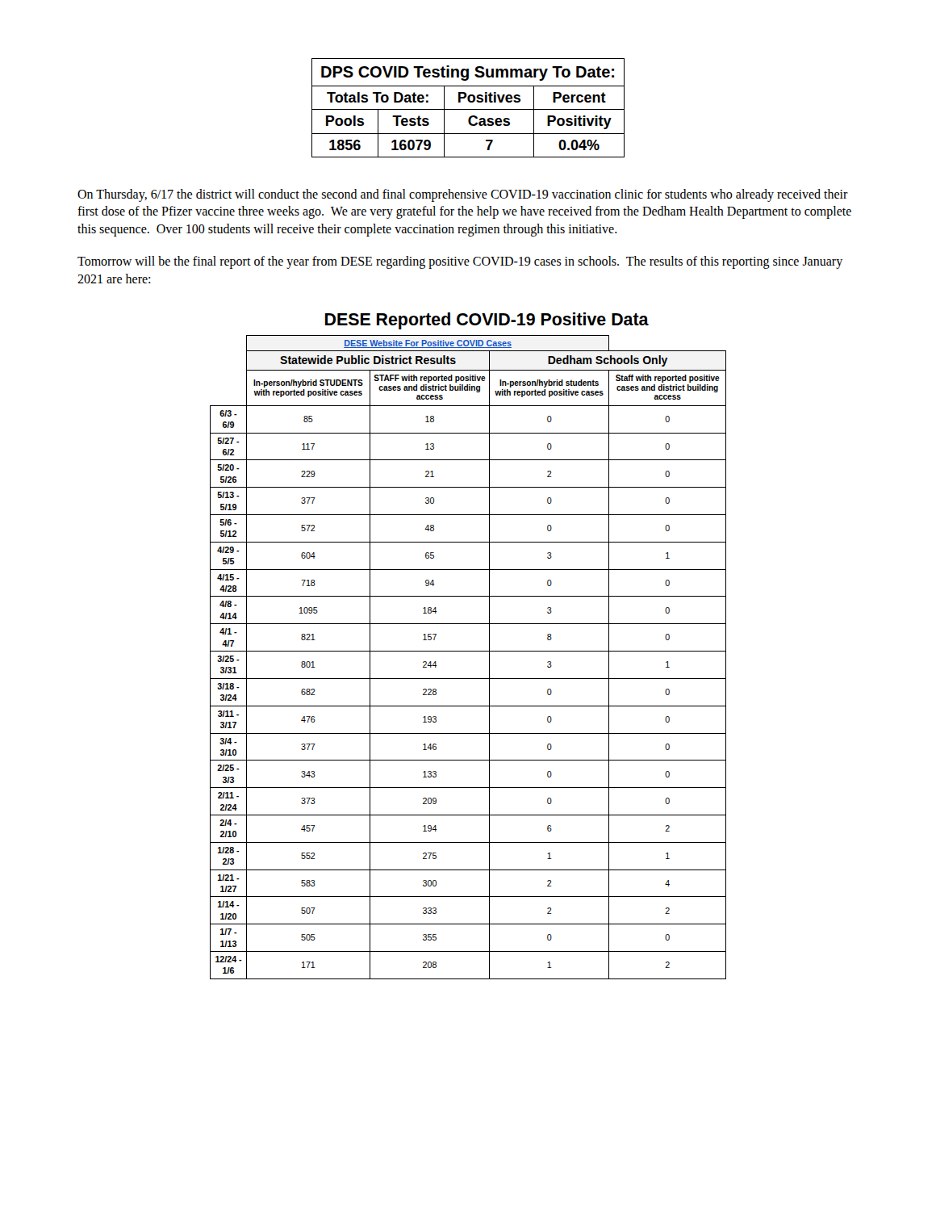| DPS COVID Testing Summary To Date: |
| Totals To Date: | Positives | Percent |
| Pools | Tests | Cases | Positivity |
| 1856 | 16079 | 7 | 0.04% |
On Thursday, 6/17 the district will conduct the second and final comprehensive COVID-19 vaccination clinic for students who already received their first dose of the Pfizer vaccine three weeks ago. We are very grateful for the help we have received from the Dedham Health Department to complete this sequence. Over 100 students will receive their complete vaccination regimen through this initiative.
Tomorrow will be the final report of the year from DESE regarding positive COVID-19 cases in schools. The results of this reporting since January 2021 are here:
| | DESE Reported COVID-19 Positive Data |
| | DESE Website For Positive COVID Cases | |
| | Statewide Public District Results | Dedham Schools Only |
| | In-person/hybrid STUDENTS with reported positive cases | STAFF with reported positive cases and district building access | In-person/hybrid students with reported positive cases | Staff with reported positive cases and district building access |
| 6/3 - 6/9 | 85 | 18 | 0 | 0 |
| 5/27 - 6/2 | 117 | 13 | 0 | 0 |
| 5/20 - 5/26 | 229 | 21 | 2 | 0 |
| 5/13 - 5/19 | 377 | 30 | 0 | 0 |
| 5/6 - 5/12 | 572 | 48 | 0 | 0 |
| 4/29 - 5/5 | 604 | 65 | 3 | 1 |
| 4/15 - 4/28 | 718 | 94 | 0 | 0 |
| 4/8 - 4/14 | 1095 | 184 | 3 | 0 |
| 4/1 - 4/7 | 821 | 157 | 8 | 0 |
| 3/25 - 3/31 | 801 | 244 | 3 | 1 |
| 3/18 - 3/24 | 682 | 228 | 0 | 0 |
| 3/11 - 3/17 | 476 | 193 | 0 | 0 |
| 3/4 - 3/10 | 377 | 146 | 0 | 0 |
| 2/25 - 3/3 | 343 | 133 | 0 | 0 |
| 2/11 - 2/24 | 373 | 209 | 0 | 0 |
| 2/4 - 2/10 | 457 | 194 | 6 | 2 |
| 1/28 - 2/3 | 552 | 275 | 1 | 1 |
| 1/21 - 1/27 | 583 | 300 | 2 | 4 |
| 1/14 - 1/20 | 507 | 333 | 2 | 2 |
| 1/7 - 1/13 | 505 | 355 | 0 | 0 |
| 12/24 - 1/6 | 171 | 208 | 1 | 2 |